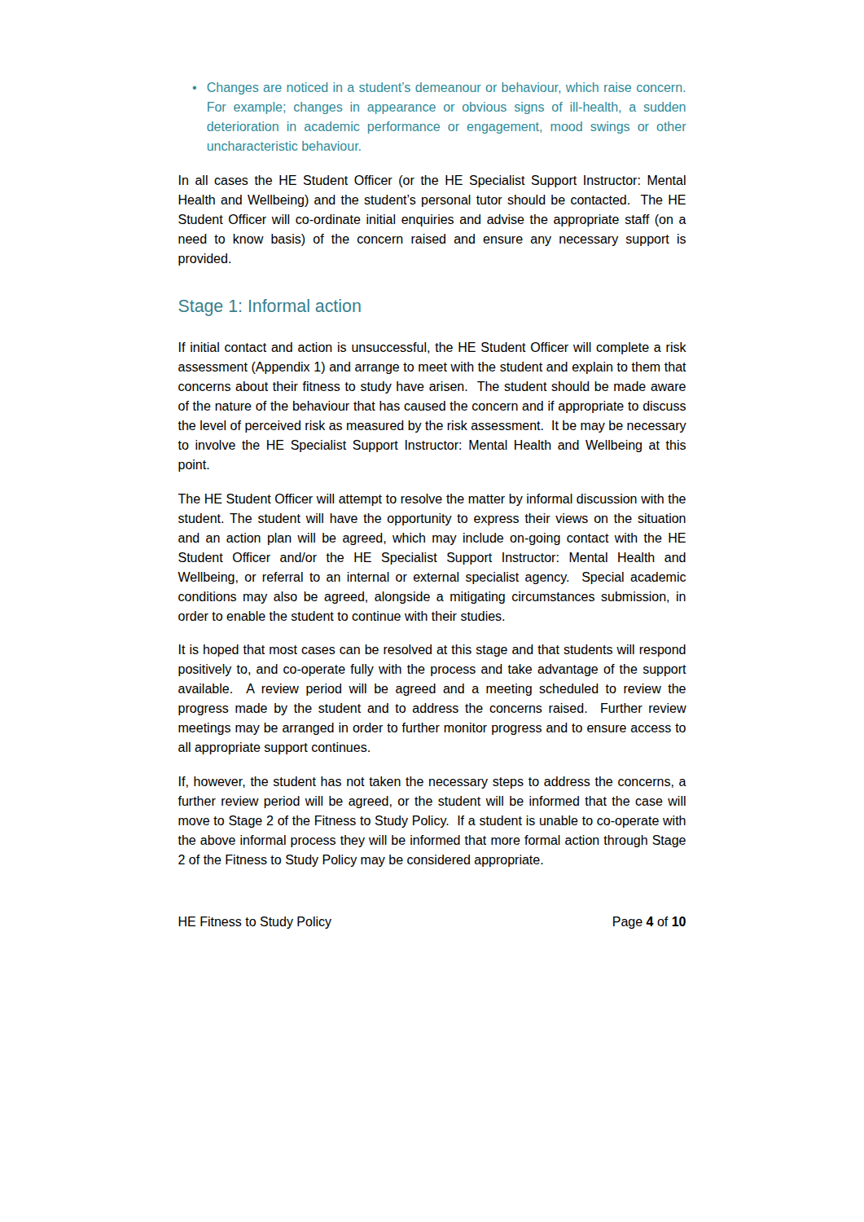Changes are noticed in a student’s demeanour or behaviour, which raise concern. For example; changes in appearance or obvious signs of ill-health, a sudden deterioration in academic performance or engagement, mood swings or other uncharacteristic behaviour.
In all cases the HE Student Officer (or the HE Specialist Support Instructor: Mental Health and Wellbeing) and the student’s personal tutor should be contacted. The HE Student Officer will co-ordinate initial enquiries and advise the appropriate staff (on a need to know basis) of the concern raised and ensure any necessary support is provided.
Stage 1: Informal action
If initial contact and action is unsuccessful, the HE Student Officer will complete a risk assessment (Appendix 1) and arrange to meet with the student and explain to them that concerns about their fitness to study have arisen. The student should be made aware of the nature of the behaviour that has caused the concern and if appropriate to discuss the level of perceived risk as measured by the risk assessment. It be may be necessary to involve the HE Specialist Support Instructor: Mental Health and Wellbeing at this point.
The HE Student Officer will attempt to resolve the matter by informal discussion with the student. The student will have the opportunity to express their views on the situation and an action plan will be agreed, which may include on-going contact with the HE Student Officer and/or the HE Specialist Support Instructor: Mental Health and Wellbeing, or referral to an internal or external specialist agency. Special academic conditions may also be agreed, alongside a mitigating circumstances submission, in order to enable the student to continue with their studies.
It is hoped that most cases can be resolved at this stage and that students will respond positively to, and co-operate fully with the process and take advantage of the support available. A review period will be agreed and a meeting scheduled to review the progress made by the student and to address the concerns raised. Further review meetings may be arranged in order to further monitor progress and to ensure access to all appropriate support continues.
If, however, the student has not taken the necessary steps to address the concerns, a further review period will be agreed, or the student will be informed that the case will move to Stage 2 of the Fitness to Study Policy. If a student is unable to co-operate with the above informal process they will be informed that more formal action through Stage 2 of the Fitness to Study Policy may be considered appropriate.
HE Fitness to Study Policy
Page 4 of 10